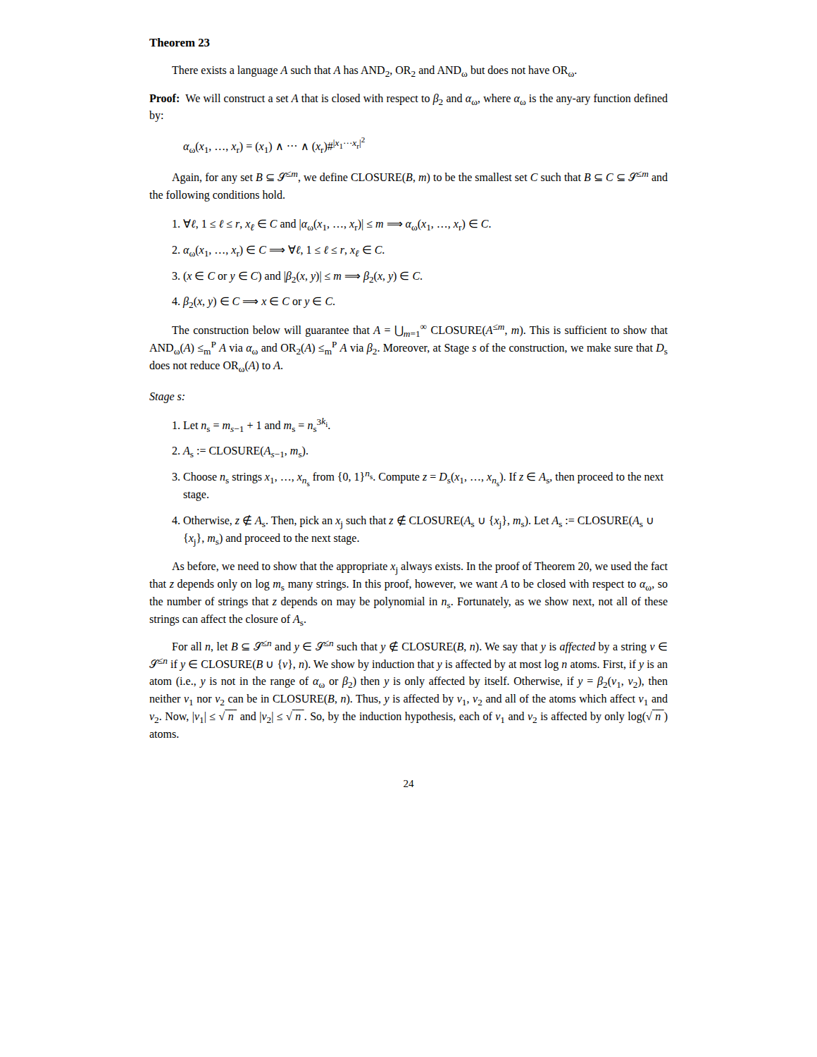Theorem 23
There exists a language A such that A has AND2, OR2 and ANDω but does not have ORω.
Proof: We will construct a set A that is closed with respect to β2 and αω, where αω is the any-ary function defined by:
αω(x1, …, xr) = (x1) ∧ ··· ∧ (xr)#|x1···xr|2
Again, for any set B ⊆ 𝒮≤m, we define CLOSURE(B, m) to be the smallest set C such that B ⊆ C ⊆ 𝒮≤m and the following conditions hold.
∀ℓ, 1 ≤ ℓ ≤ r, xℓ ∈ C and |αω(x1, …, xr)| ≤ m ⟹ αω(x1, …, xr) ∈ C.
αω(x1, …, xr) ∈ C ⟹ ∀ℓ, 1 ≤ ℓ ≤ r, xℓ ∈ C.
(x ∈ C or y ∈ C) and |β2(x, y)| ≤ m ⟹ β2(x, y) ∈ C.
β2(x, y) ∈ C ⟹ x ∈ C or y ∈ C.
The construction below will guarantee that A = ⋃m=1∞ CLOSURE(A≤m, m). This is sufficient to show that ANDω(A) ≤mP A via αω and OR2(A) ≤mP A via β2. Moreover, at Stage s of the construction, we make sure that Ds does not reduce ORω(A) to A.
Stage s:
Let ns = ms−1 + 1 and ms = ns3ki.
As := CLOSURE(As−1, ms).
Choose ns strings x1, …, xns from {0, 1}ns. Compute z = Ds(x1, …, xns). If z ∈ As, then proceed to the next stage.
Otherwise, z ∉ As. Then, pick an xj such that z ∉ CLOSURE(As ∪ {xj}, ms). Let As := CLOSURE(As ∪ {xj}, ms) and proceed to the next stage.
As before, we need to show that the appropriate xj always exists. In the proof of Theorem 20, we used the fact that z depends only on log ms many strings. In this proof, however, we want A to be closed with respect to αω, so the number of strings that z depends on may be polynomial in ns. Fortunately, as we show next, not all of these strings can affect the closure of As.
For all n, let B ⊆ 𝒮≤n and y ∈ 𝒮≤n such that y ∉ CLOSURE(B, n). We say that y is affected by a string v ∈ 𝒮≤n if y ∈ CLOSURE(B ∪ {v}, n). We show by induction that y is affected by at most log n atoms. First, if y is an atom (i.e., y is not in the range of αω or β2) then y is only affected by itself. Otherwise, if y = β2(v1, v2), then neither v1 nor v2 can be in CLOSURE(B, n). Thus, y is affected by v1, v2 and all of the atoms which affect v1 and v2. Now, |v1| ≤ √ n and |v2| ≤ √ n . So, by the induction hypothesis, each of v1 and v2 is affected by only log(√ n ) atoms.
24